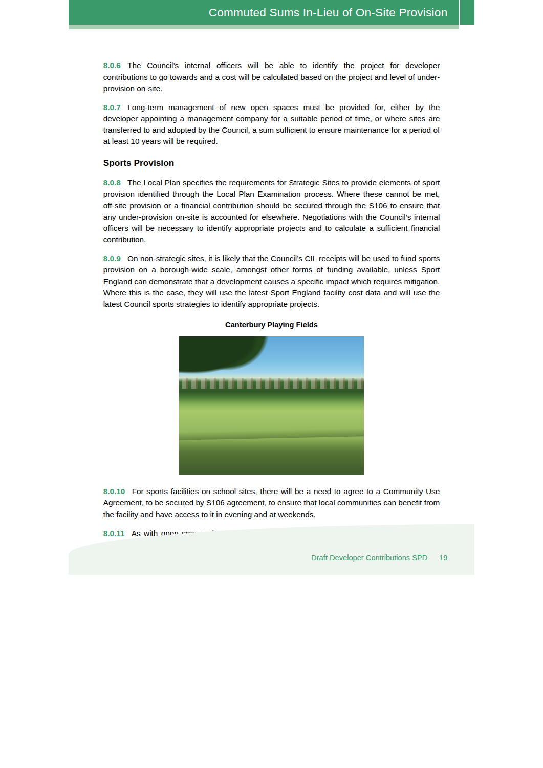Commuted Sums In-Lieu of On-Site Provision
8.0.6 The Council’s internal officers will be able to identify the project for developer contributions to go towards and a cost will be calculated based on the project and level of under-provision on-site.
8.0.7 Long-term management of new open spaces must be provided for, either by the developer appointing a management company for a suitable period of time, or where sites are transferred to and adopted by the Council, a sum sufficient to ensure maintenance for a period of at least 10 years will be required.
Sports Provision
8.0.8 The Local Plan specifies the requirements for Strategic Sites to provide elements of sport provision identified through the Local Plan Examination process. Where these cannot be met, off-site provision or a financial contribution should be secured through the S106 to ensure that any under-provision on-site is accounted for elsewhere. Negotiations with the Council’s internal officers will be necessary to identify appropriate projects and to calculate a sufficient financial contribution.
8.0.9 On non-strategic sites, it is likely that the Council’s CIL receipts will be used to fund sports provision on a borough-wide scale, amongst other forms of funding available, unless Sport England can demonstrate that a development causes a specific impact which requires mitigation. Where this is the case, they will use the latest Sport England facility cost data and will use the latest Council sports strategies to identify appropriate projects.
Canterbury Playing Fields
8.0.10 For sports facilities on school sites, there will be a need to agree to a Community Use Agreement, to be secured by S106 agreement, to ensure that local communities can benefit from the facility and have access to it in evening and at weekends.
8.0.11 As with open spaces, long term-management of sports facilities must be provided for, particularly for outdoor facilities, either by the developer appointing a management company for a suitable period of time, or where sites are transferred to and adopted by the Council, a sum sufficient to ensure maintenance for a period of at least 10 years.
Draft Developer Contributions SPD 19